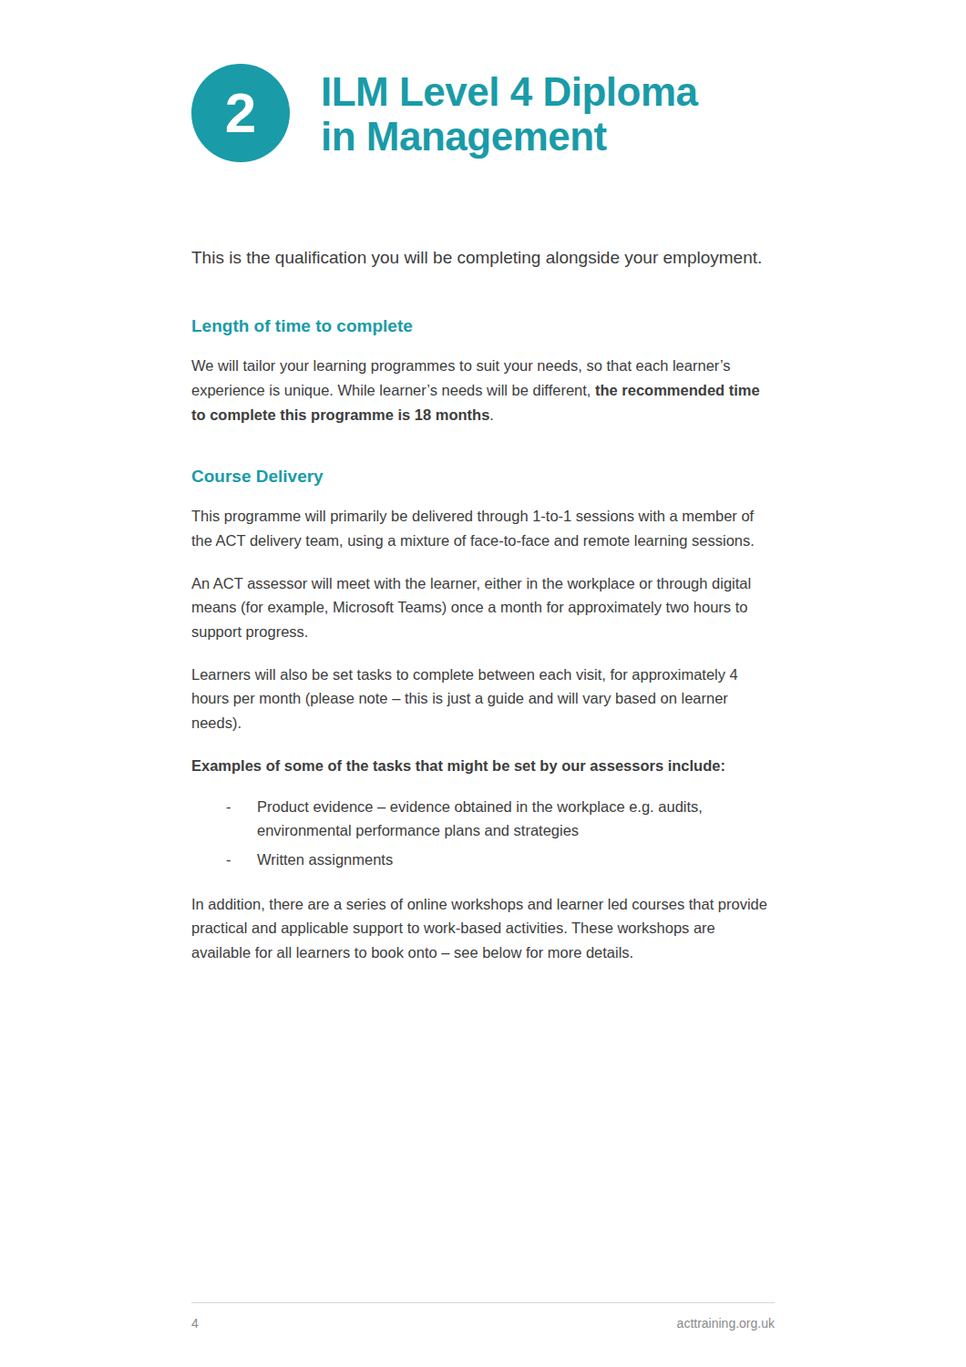2
ILM Level 4 Diploma in Management
This is the qualification you will be completing alongside your employment.
Length of time to complete
We will tailor your learning programmes to suit your needs, so that each learner’s experience is unique. While learner’s needs will be different, the recommended time to complete this programme is 18 months.
Course Delivery
This programme will primarily be delivered through 1-to-1 sessions with a member of the ACT delivery team, using a mixture of face-to-face and remote learning sessions.
An ACT assessor will meet with the learner, either in the workplace or through digital means (for example, Microsoft Teams) once a month for approximately two hours to support progress.
Learners will also be set tasks to complete between each visit, for approximately 4 hours per month (please note – this is just a guide and will vary based on learner needs).
Examples of some of the tasks that might be set by our assessors include:
Product evidence – evidence obtained in the workplace e.g. audits, environmental performance plans and strategies
Written assignments
In addition, there are a series of online workshops and learner led courses that provide practical and applicable support to work-based activities. These workshops are available for all learners to book onto – see below for more details.
4 acttraining.org.uk